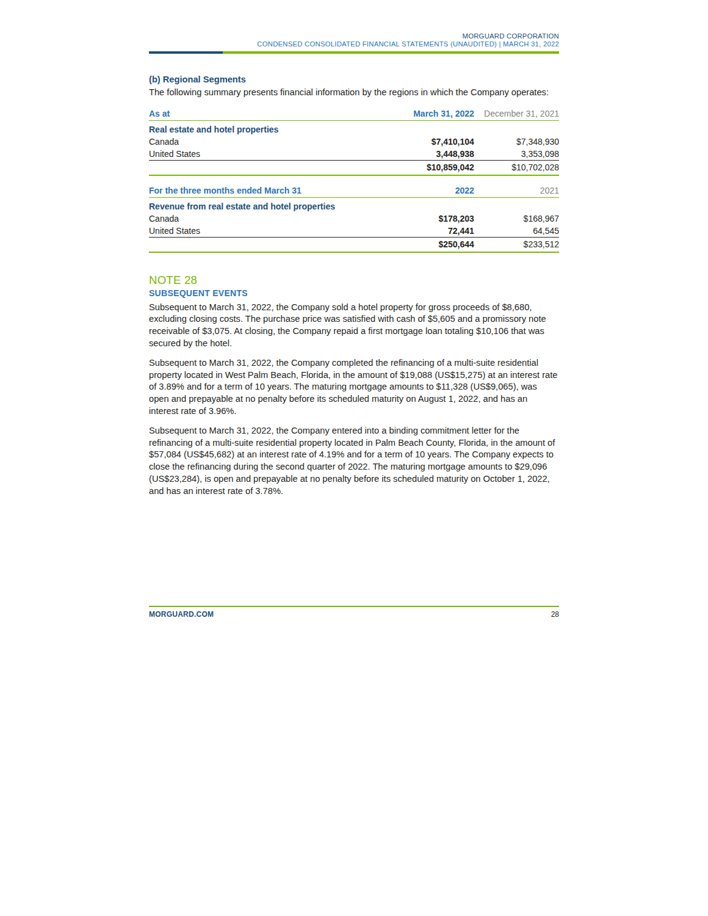MORGUARD CORPORATION
CONDENSED CONSOLIDATED FINANCIAL STATEMENTS (UNAUDITED) | MARCH 31, 2022
(b) Regional Segments
The following summary presents financial information by the regions in which the Company operates:
| As at | March 31, 2022 | December 31, 2021 |
| --- | --- | --- |
| Real estate and hotel properties | | |
| Canada | $7,410,104 | $7,348,930 |
| United States | 3,448,938 | 3,353,098 |
| | $10,859,042 | $10,702,028 |
| For the three months ended March 31 | 2022 | 2021 |
| --- | --- | --- |
| Revenue from real estate and hotel properties | | |
| Canada | $178,203 | $168,967 |
| United States | 72,441 | 64,545 |
| | $250,644 | $233,512 |
NOTE 28
SUBSEQUENT EVENTS
Subsequent to March 31, 2022, the Company sold a hotel property for gross proceeds of $8,680, excluding closing costs. The purchase price was satisfied with cash of $5,605 and a promissory note receivable of $3,075. At closing, the Company repaid a first mortgage loan totaling $10,106 that was secured by the hotel.
Subsequent to March 31, 2022, the Company completed the refinancing of a multi-suite residential property located in West Palm Beach, Florida, in the amount of $19,088 (US$15,275) at an interest rate of 3.89% and for a term of 10 years. The maturing mortgage amounts to $11,328 (US$9,065), was open and prepayable at no penalty before its scheduled maturity on August 1, 2022, and has an interest rate of 3.96%.
Subsequent to March 31, 2022, the Company entered into a binding commitment letter for the refinancing of a multi-suite residential property located in Palm Beach County, Florida, in the amount of $57,084 (US$45,682) at an interest rate of 4.19% and for a term of 10 years. The Company expects to close the refinancing during the second quarter of 2022. The maturing mortgage amounts to $29,096 (US$23,284), is open and prepayable at no penalty before its scheduled maturity on October 1, 2022, and has an interest rate of 3.78%.
MORGUARD.COM
28